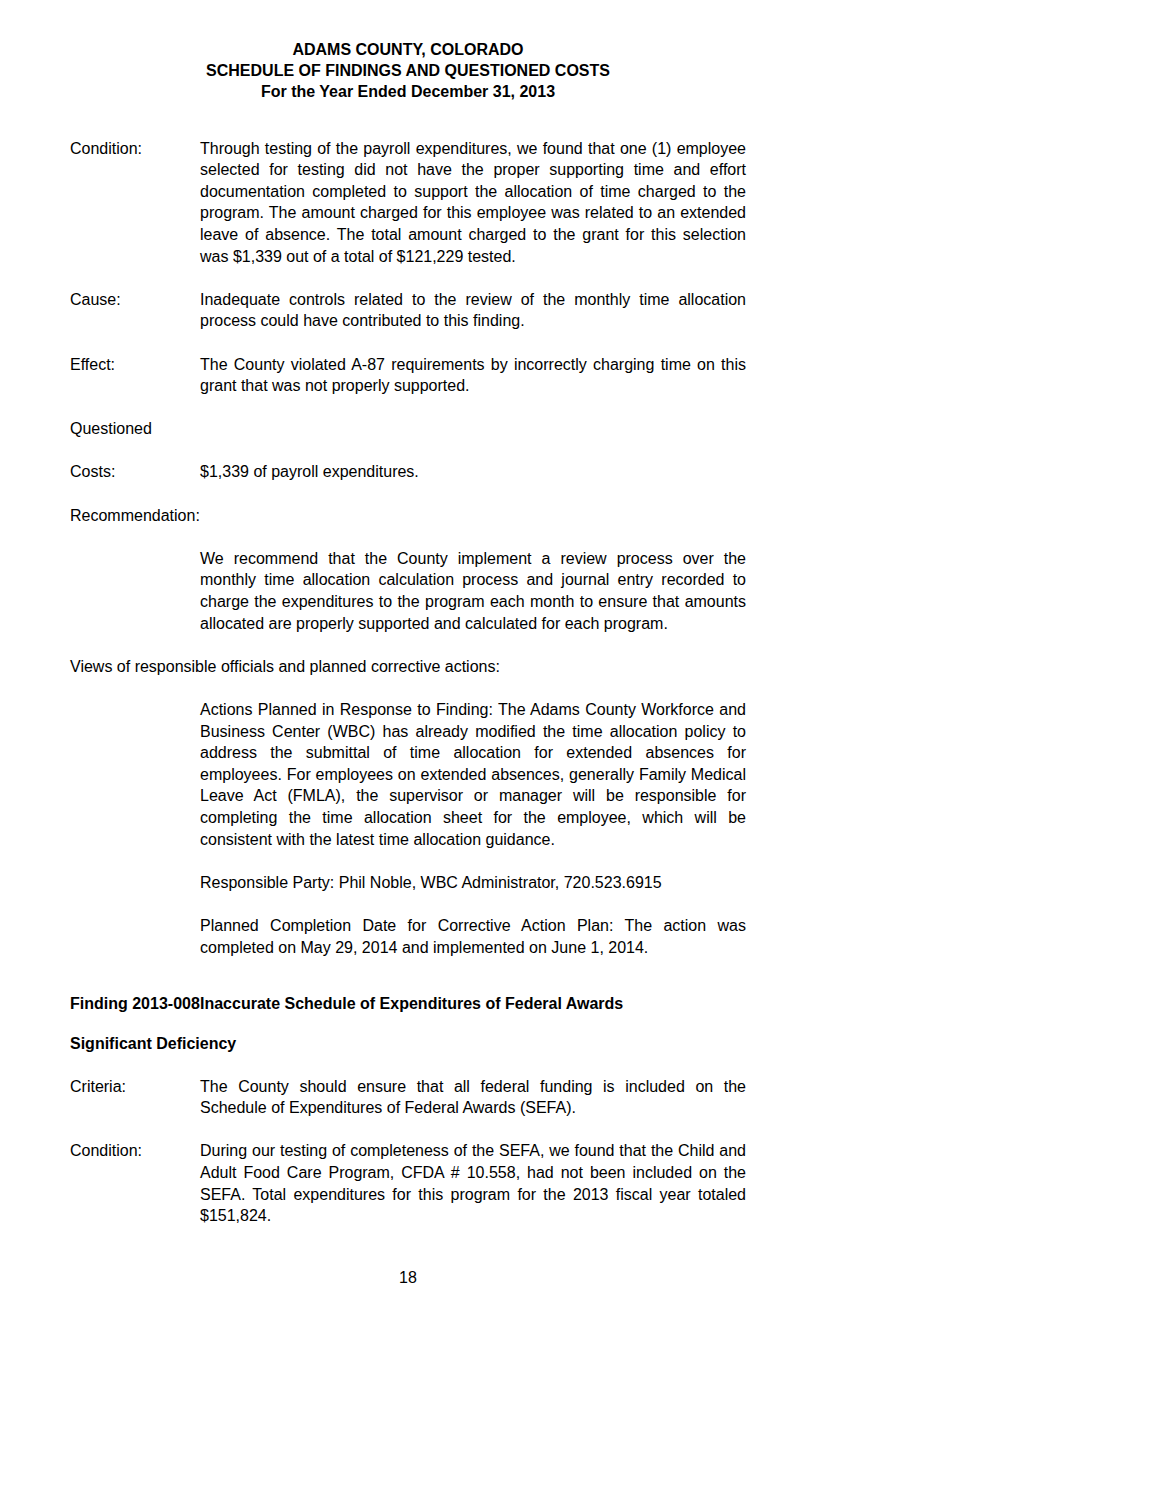ADAMS COUNTY, COLORADO
SCHEDULE OF FINDINGS AND QUESTIONED COSTS
For the Year Ended December 31, 2013
Condition:
Through testing of the payroll expenditures, we found that one (1) employee selected for testing did not have the proper supporting time and effort documentation completed to support the allocation of time charged to the program. The amount charged for this employee was related to an extended leave of absence. The total amount charged to the grant for this selection was $1,339 out of a total of $121,229 tested.
Cause:
Inadequate controls related to the review of the monthly time allocation process could have contributed to this finding.
Effect:
The County violated A-87 requirements by incorrectly charging time on this grant that was not properly supported.
Questioned
Costs:
$1,339 of payroll expenditures.
Recommendation:
We recommend that the County implement a review process over the monthly time allocation calculation process and journal entry recorded to charge the expenditures to the program each month to ensure that amounts allocated are properly supported and calculated for each program.
Views of responsible officials and planned corrective actions:
Actions Planned in Response to Finding: The Adams County Workforce and Business Center (WBC) has already modified the time allocation policy to address the submittal of time allocation for extended absences for employees. For employees on extended absences, generally Family Medical Leave Act (FMLA), the supervisor or manager will be responsible for completing the time allocation sheet for the employee, which will be consistent with the latest time allocation guidance.
Responsible Party: Phil Noble, WBC Administrator, 720.523.6915
Planned Completion Date for Corrective Action Plan: The action was completed on May 29, 2014 and implemented on June 1, 2014.
Finding 2013-008 Inaccurate Schedule of Expenditures of Federal Awards
Significant Deficiency
Criteria:
The County should ensure that all federal funding is included on the Schedule of Expenditures of Federal Awards (SEFA).
Condition:
During our testing of completeness of the SEFA, we found that the Child and Adult Food Care Program, CFDA # 10.558, had not been included on the SEFA. Total expenditures for this program for the 2013 fiscal year totaled $151,824.
18